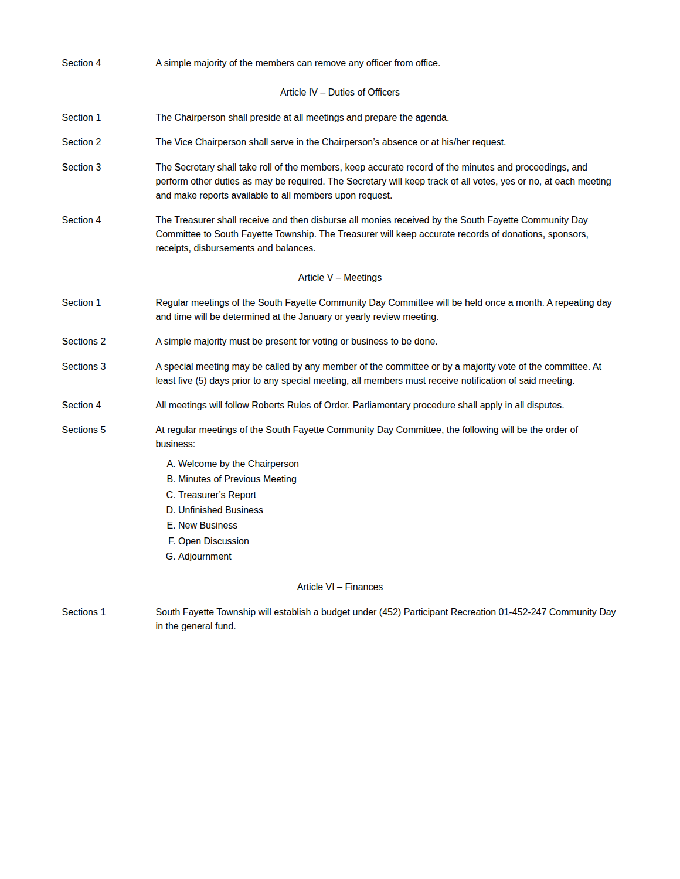Section 4
A simple majority of the members can remove any officer from office.
Article IV – Duties of Officers
Section 1
The Chairperson shall preside at all meetings and prepare the agenda.
Section 2
The Vice Chairperson shall serve in the Chairperson’s absence or at his/her request.
Section 3
The Secretary shall take roll of the members, keep accurate record of the minutes and proceedings, and perform other duties as may be required. The Secretary will keep track of all votes, yes or no, at each meeting and make reports available to all members upon request.
Section 4
The Treasurer shall receive and then disburse all monies received by the South Fayette Community Day Committee to South Fayette Township. The Treasurer will keep accurate records of donations, sponsors, receipts, disbursements and balances.
Article V – Meetings
Section 1
Regular meetings of the South Fayette Community Day Committee will be held once a month. A repeating day and time will be determined at the January or yearly review meeting.
Sections 2
A simple majority must be present for voting or business to be done.
Sections 3
A special meeting may be called by any member of the committee or by a majority vote of the committee. At least five (5) days prior to any special meeting, all members must receive notification of said meeting.
Section 4
All meetings will follow Roberts Rules of Order. Parliamentary procedure shall apply in all disputes.
Sections 5
At regular meetings of the South Fayette Community Day Committee, the following will be the order of business:
Welcome by the Chairperson
Minutes of Previous Meeting
Treasurer’s Report
Unfinished Business
New Business
Open Discussion
Adjournment
Article VI – Finances
Sections 1
South Fayette Township will establish a budget under (452) Participant Recreation 01-452-247 Community Day in the general fund.